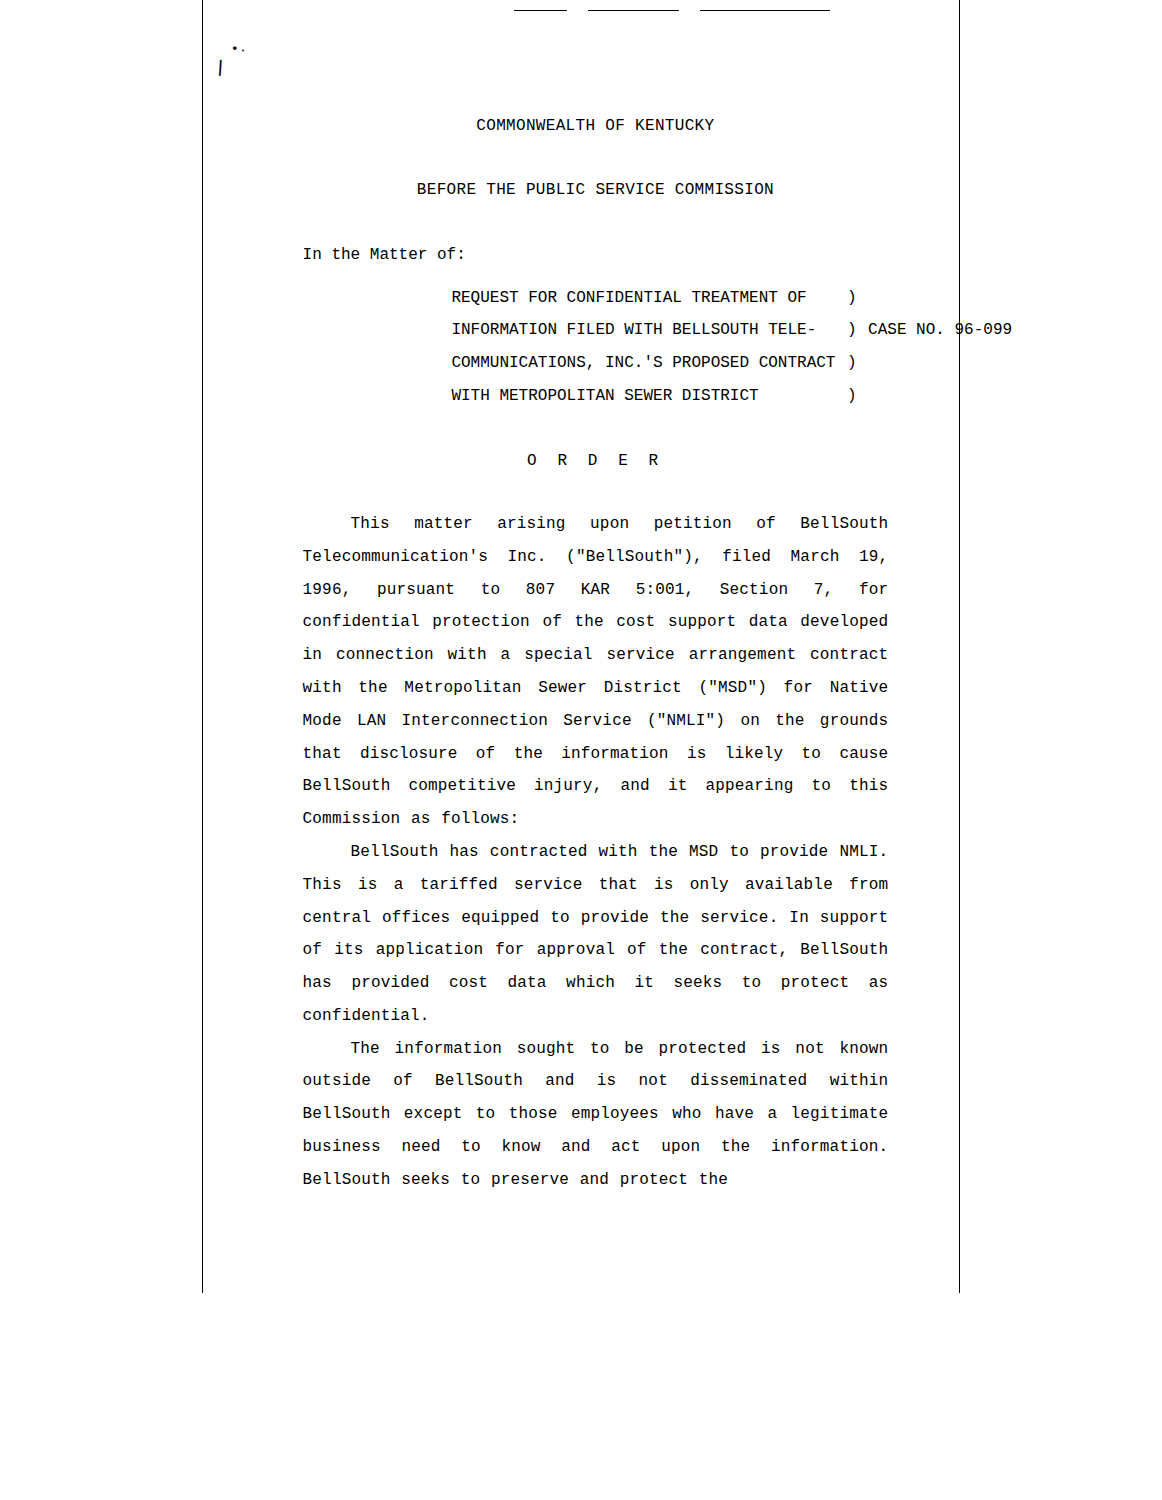•.
/
COMMONWEALTH OF KENTUCKY
BEFORE THE PUBLIC SERVICE COMMISSION
In the Matter of:
| REQUEST FOR CONFIDENTIAL TREATMENT OF | ) | |
| INFORMATION FILED WITH BELLSOUTH TELE- | ) | CASE NO. 96-099 |
| COMMUNICATIONS, INC.'S PROPOSED CONTRACT | ) | |
| WITH METROPOLITAN SEWER DISTRICT | ) | |
O R D E R
This matter arising upon petition of BellSouth Telecommunication's Inc. ("BellSouth"), filed March 19, 1996, pursuant to 807 KAR 5:001, Section 7, for confidential protection of the cost support data developed in connection with a special service arrangement contract with the Metropolitan Sewer District ("MSD") for Native Mode LAN Interconnection Service ("NMLI") on the grounds that disclosure of the information is likely to cause BellSouth competitive injury, and it appearing to this Commission as follows:
BellSouth has contracted with the MSD to provide NMLI. This is a tariffed service that is only available from central offices equipped to provide the service. In support of its application for approval of the contract, BellSouth has provided cost data which it seeks to protect as confidential.
The information sought to be protected is not known outside of BellSouth and is not disseminated within BellSouth except to those employees who have a legitimate business need to know and act upon the information. BellSouth seeks to preserve and protect the